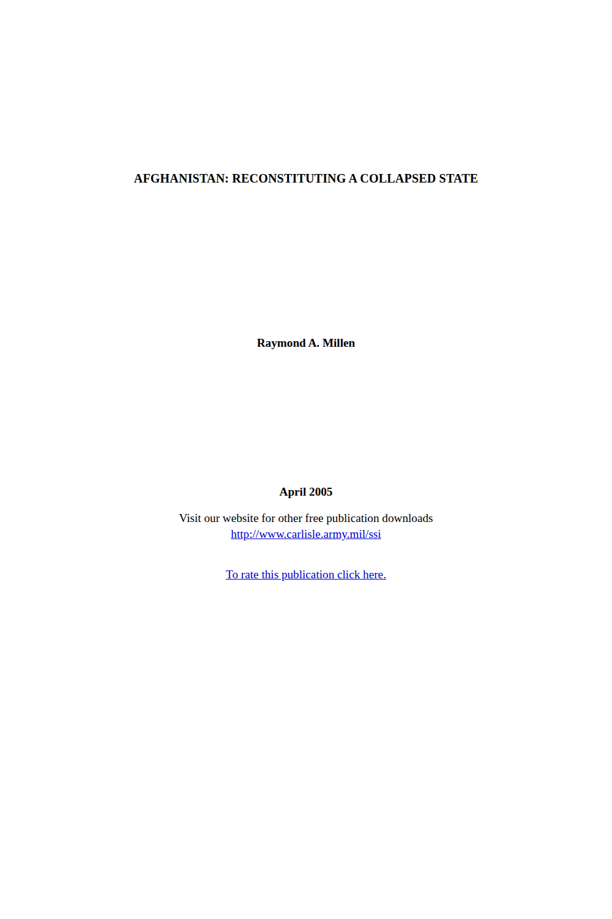AFGHANISTAN: RECONSTITUTING A COLLAPSED STATE
Raymond A. Millen
April 2005
Visit our website for other free publication downloads
http://www.carlisle.army.mil/ssi
To rate this publication click here.